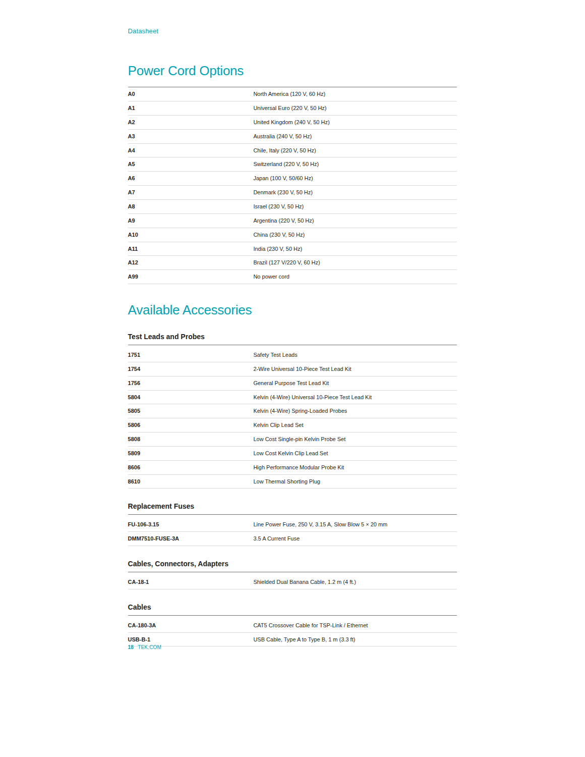Datasheet
Power Cord Options
| A0 | North America (120 V, 60 Hz) |
| A1 | Universal Euro (220 V, 50 Hz) |
| A2 | United Kingdom (240 V, 50 Hz) |
| A3 | Australia (240 V, 50 Hz) |
| A4 | Chile, Italy (220 V, 50 Hz) |
| A5 | Switzerland (220 V, 50 Hz) |
| A6 | Japan (100 V, 50/60 Hz) |
| A7 | Denmark (230 V, 50 Hz) |
| A8 | Israel (230 V, 50 Hz) |
| A9 | Argentina (220 V, 50 Hz) |
| A10 | China (230 V, 50 Hz) |
| A11 | India (230 V, 50 Hz) |
| A12 | Brazil (127 V/220 V, 60 Hz) |
| A99 | No power cord |
Available Accessories
Test Leads and Probes
| 1751 | Safety Test Leads |
| 1754 | 2-Wire Universal 10-Piece Test Lead Kit |
| 1756 | General Purpose Test Lead Kit |
| 5804 | Kelvin (4-Wire) Universal 10-Piece Test Lead Kit |
| 5805 | Kelvin (4-Wire) Spring-Loaded Probes |
| 5806 | Kelvin Clip Lead Set |
| 5808 | Low Cost Single-pin Kelvin Probe Set |
| 5809 | Low Cost Kelvin Clip Lead Set |
| 8606 | High Performance Modular Probe Kit |
| 8610 | Low Thermal Shorting Plug |
Replacement Fuses
| FU-106-3.15 | Line Power Fuse, 250 V, 3.15 A, Slow Blow 5 × 20 mm |
| DMM7510-FUSE-3A | 3.5 A Current Fuse |
Cables, Connectors, Adapters
| CA-18-1 | Shielded Dual Banana Cable, 1.2 m (4 ft.) |
Cables
| CA-180-3A | CAT5 Crossover Cable for TSP-Link / Ethernet |
| USB-B-1 | USB Cable, Type A to Type B, 1 m (3.3 ft) |
18 TEK.COM